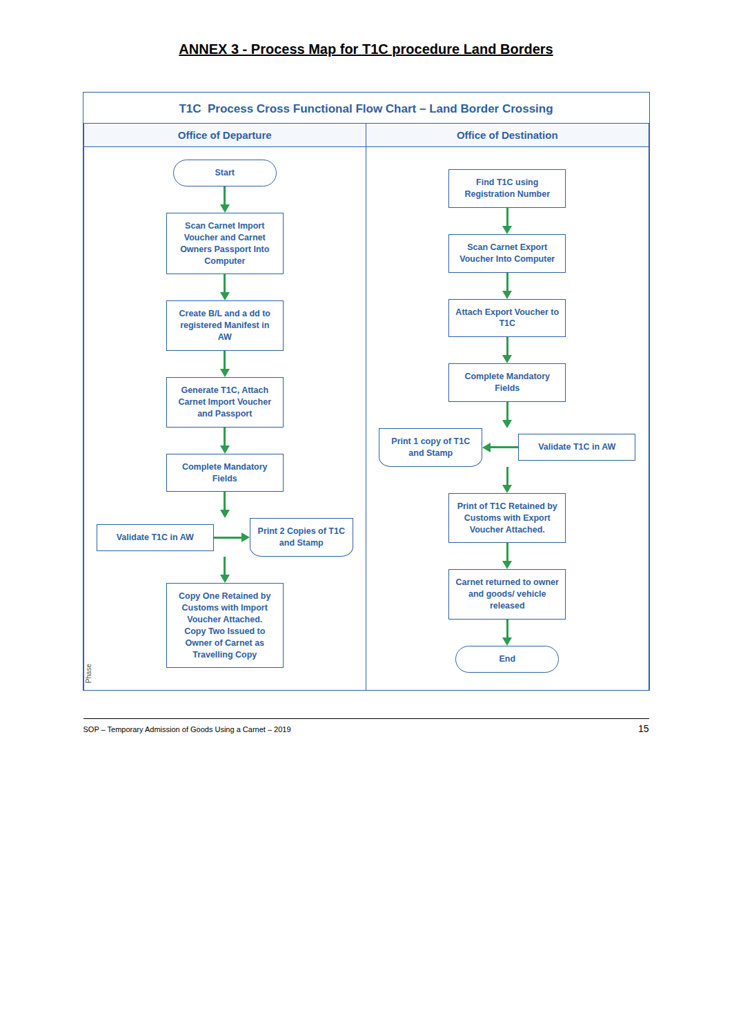ANNEX 3 - Process Map for T1C procedure Land Borders
T1C Process Cross Functional Flow Chart – Land Border Crossing
| Office of Departure | Office of Destination |
| --- | --- |
| Start Scan Carnet Import Voucher and Carnet Owners Passport Into Computer Create B/L and a dd to registered Manifest in AW Generate T1C, Attach Carnet Import Voucher and Passport Complete Mandatory Fields Validate T1C in AW Print 2 Copies of T1C and Stamp Copy One Retained by Customs with Import Voucher Attached. Copy Two Issued to Owner of Carnet as Travelling Copy | Find T1C using Registration Number Scan Carnet Export Voucher Into Computer Attach Export Voucher to T1C Complete Mandatory Fields Print 1 copy of T1C and Stamp Validate T1C in AW Print of T1C Retained by Customs with Export Voucher Attached. Carnet returned to owner and goods/ vehicle released End |
Phase
SOP – Temporary Admission of Goods Using a Carnet – 2019 15